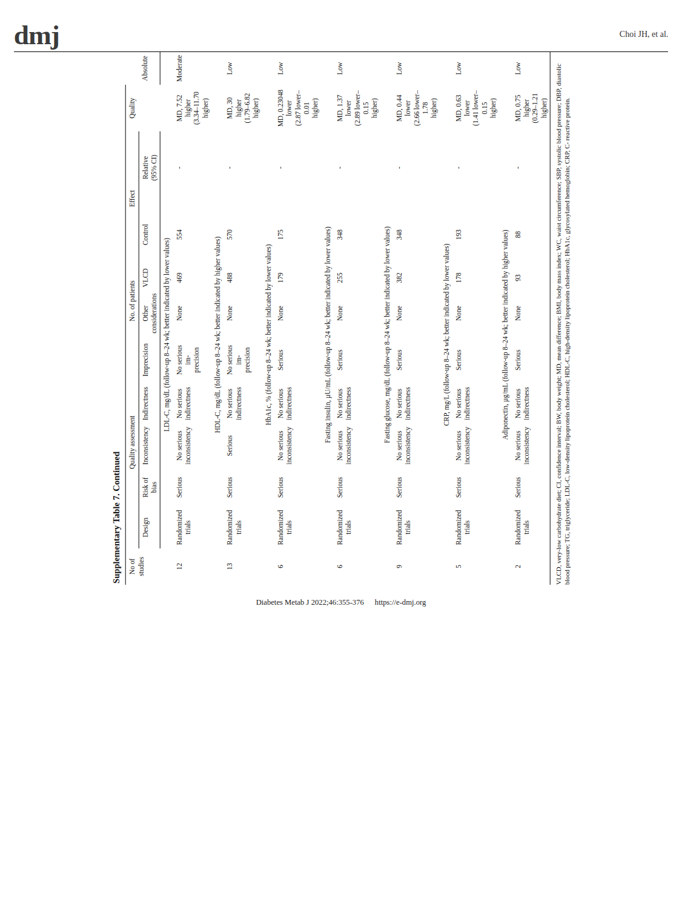dmj
Choi JH, et al.
Supplementary Table 7. Continued
| No of studies | Quality assessment | No. of patients | Effect | Quality |
| --- | --- | --- | --- | --- |
| Design | Risk of bias | Inconsistency | Indirectness | Imprecision | Other considerations | VLCD | Control | Relative (95% CI) | Absolute |
| LDL-C, mg/dL (follow-up 8–24 wk; better indicated by lower values) |
| 12 | Randomized trials | Serious | No serious inconsistency | No serious indirectness | No serious im- precision | None | 469 | 554 | - | MD, 7.52 higher (3.34–11.70 higher) | Moderate |
| HDL-C, mg/dL (follow-up 8–24 wk; better indicated by higher values) |
| 13 | Randomized trials | Serious | Serious | No serious indirectness | No serious im- precision | None | 488 | 570 | - | MD, 30 higher (1.79–6.82 higher) | Low |
| HbA1c, % (follow-up 8–24 wk; better indicated by lower values) |
| 6 | Randomized trials | Serious | No serious inconsistency | No serious indirectness | Serious | None | 179 | 175 | - | MD, 0.23048 lower (2.87 lower–0.01 higher) | Low |
| Fasting insulin, µU/mL (follow-up 8–24 wk; better indicated by lower values) |
| 6 | Randomized trials | Serious | No serious inconsistency | No serious indirectness | Serious | None | 255 | 348 | - | MD, 1.37 lower (2.89 lower–0.15 higher) | Low |
| Fasting glucose, mg/dL (follow-up 8–24 wk; better indicated by lower values) |
| 9 | Randomized trials | Serious | No serious inconsistency | No serious indirectness | Serious | None | 382 | 348 | - | MD, 0.44 lower (2.66 lower–1.78 higher) | Low |
| CRP, mg/L (follow-up 8–24 wk; better indicated by lower values) |
| 5 | Randomized trials | Serious | No serious inconsistency | No serious indirectness | Serious | None | 178 | 193 | - | MD, 0.63 lower (1.41 lower–0.15 higher) | Low |
| Adiponectin, µg/mL (follow-up 8–24 wk; better indicated by higher values) |
| 2 | Randomized trials | Serious | No serious inconsistency | No serious indirectness | Serious | None | 93 | 88 | - | MD, 0.75 higher (0.29–1.21 higher) | Low |
VLCD, very-low carbohydrate diet; CI, confidence interval; BW, body weight; MD, mean difference; BMI, body mass index; WC, waist circumference; SBP, systolic blood pressure; DBP, diastolic blood pressure; TG, triglyceride; LDL-C, low-density lipoprotein cholesterol; HDL-C, high-density lipoprotein cholesterol; HbA1c, glycosylated hemoglobin; CRP, C- reactive protein.
Diabetes Metab J 2022;46:355-376 https://e-dmj.org